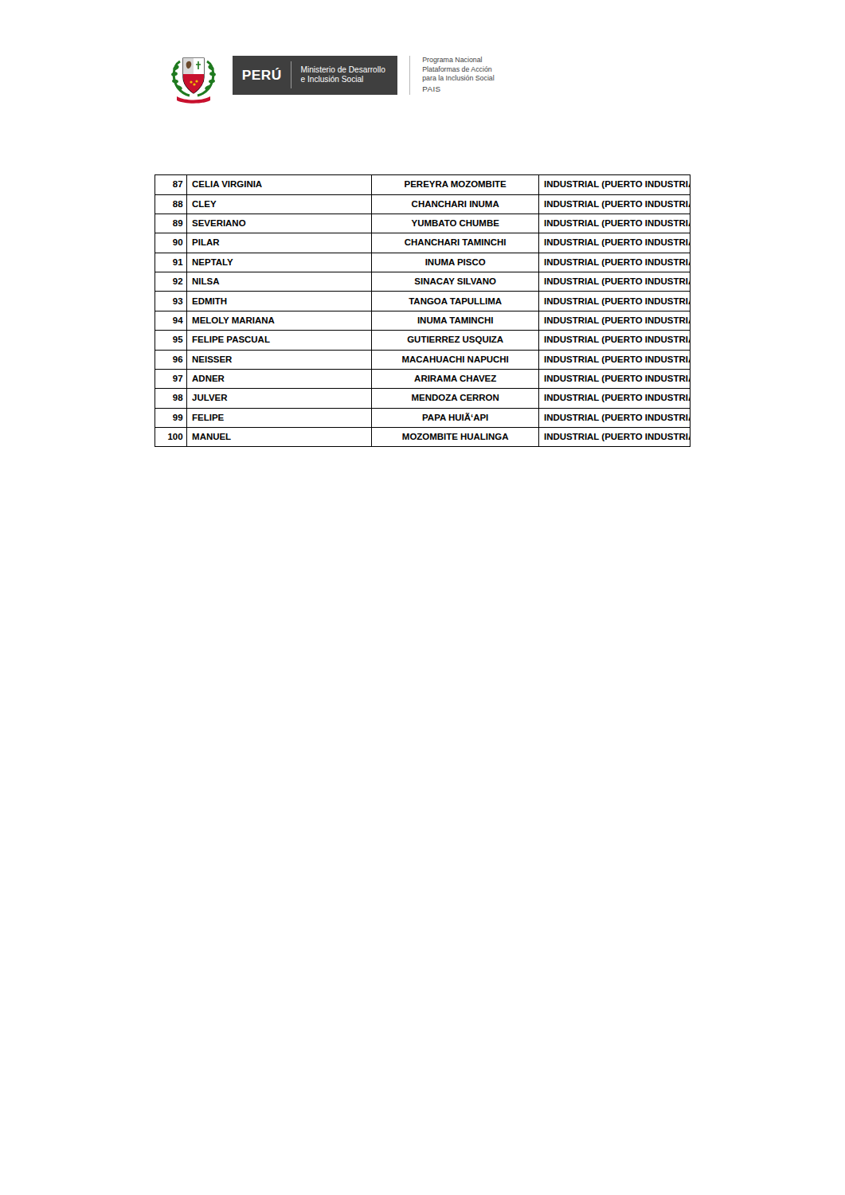PERÚ Ministerio de Desarrollo
e Inclusión Social
Programa Nacional
Plataformas de Acción
para la Inclusión Social
PAIS
| 87 | CELIA VIRGINIA | PEREYRA MOZOMBITE | INDUSTRIAL (PUERTO INDUSTRIAL) |
| 88 | CLEY | CHANCHARI INUMA | INDUSTRIAL (PUERTO INDUSTRIAL) |
| 89 | SEVERIANO | YUMBATO CHUMBE | INDUSTRIAL (PUERTO INDUSTRIAL) |
| 90 | PILAR | CHANCHARI TAMINCHI | INDUSTRIAL (PUERTO INDUSTRIAL) |
| 91 | NEPTALY | INUMA PISCO | INDUSTRIAL (PUERTO INDUSTRIAL) |
| 92 | NILSA | SINACAY SILVANO | INDUSTRIAL (PUERTO INDUSTRIAL) |
| 93 | EDMITH | TANGOA TAPULLIMA | INDUSTRIAL (PUERTO INDUSTRIAL) |
| 94 | MELOLY MARIANA | INUMA TAMINCHI | INDUSTRIAL (PUERTO INDUSTRIAL) |
| 95 | FELIPE PASCUAL | GUTIERREZ USQUIZA | INDUSTRIAL (PUERTO INDUSTRIAL) |
| 96 | NEISSER | MACAHUACHI NAPUCHI | INDUSTRIAL (PUERTO INDUSTRIAL) |
| 97 | ADNER | ARIRAMA CHAVEZ | INDUSTRIAL (PUERTO INDUSTRIAL) |
| 98 | JULVER | MENDOZA CERRON | INDUSTRIAL (PUERTO INDUSTRIAL) |
| 99 | FELIPE | PAPA HUIÃ‘API | INDUSTRIAL (PUERTO INDUSTRIAL) |
| 100 | MANUEL | MOZOMBITE HUALINGA | INDUSTRIAL (PUERTO INDUSTRIAL) |